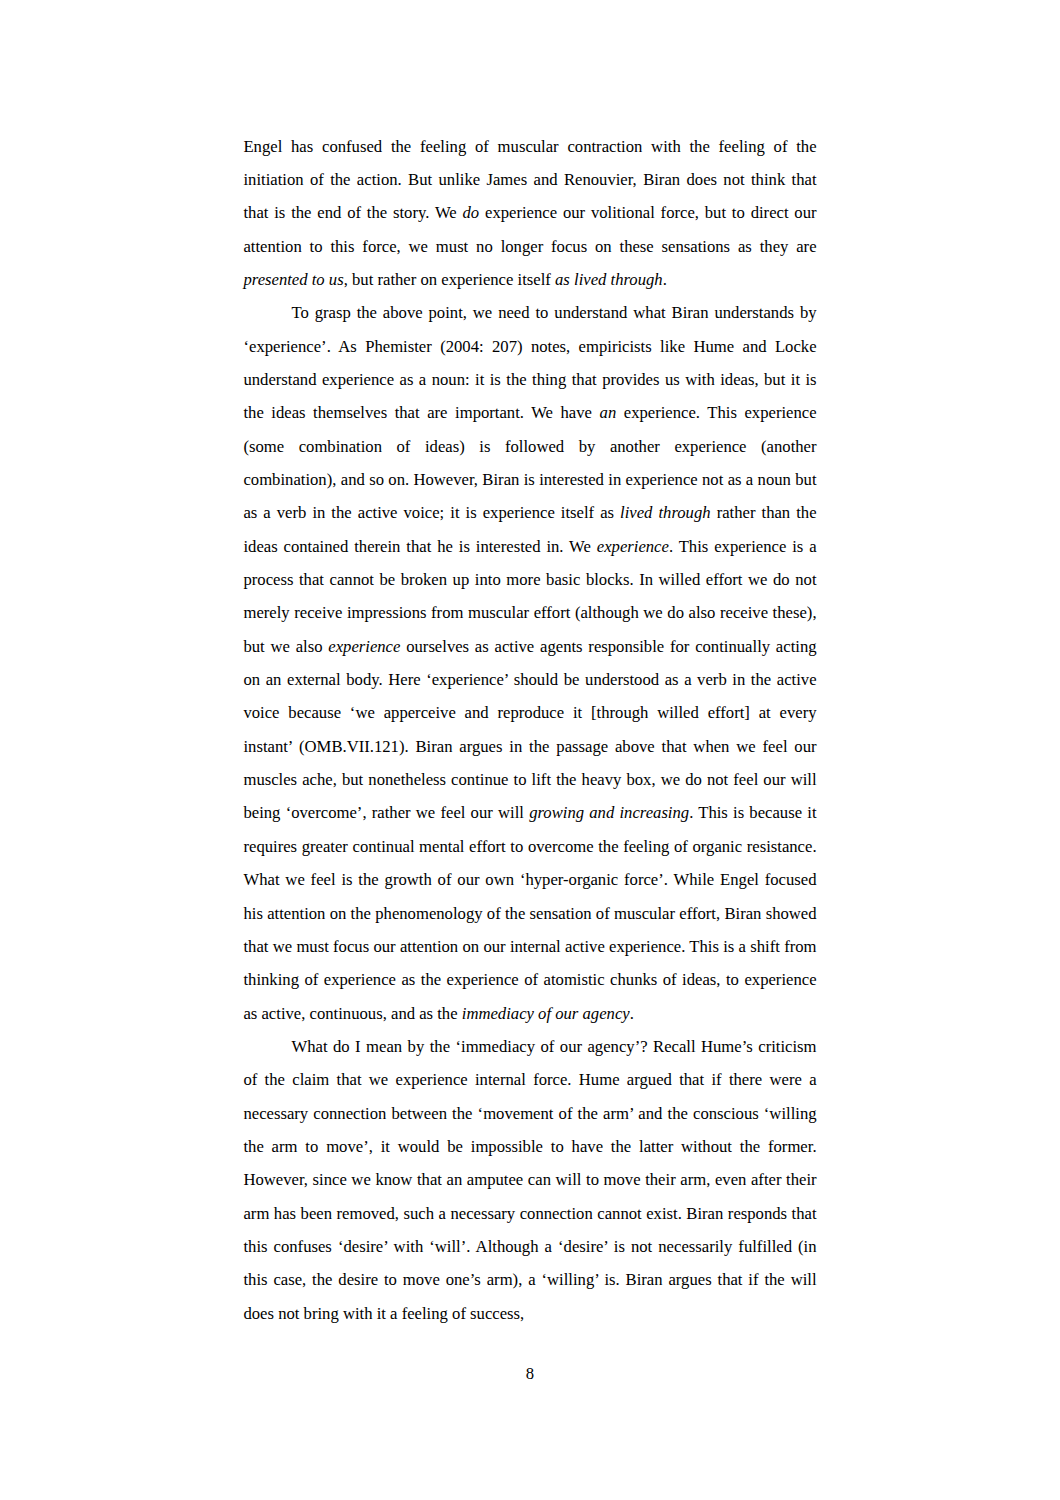Engel has confused the feeling of muscular contraction with the feeling of the initiation of the action. But unlike James and Renouvier, Biran does not think that that is the end of the story. We do experience our volitional force, but to direct our attention to this force, we must no longer focus on these sensations as they are presented to us, but rather on experience itself as lived through.
To grasp the above point, we need to understand what Biran understands by ‘experience’. As Phemister (2004: 207) notes, empiricists like Hume and Locke understand experience as a noun: it is the thing that provides us with ideas, but it is the ideas themselves that are important. We have an experience. This experience (some combination of ideas) is followed by another experience (another combination), and so on. However, Biran is interested in experience not as a noun but as a verb in the active voice; it is experience itself as lived through rather than the ideas contained therein that he is interested in. We experience. This experience is a process that cannot be broken up into more basic blocks. In willed effort we do not merely receive impressions from muscular effort (although we do also receive these), but we also experience ourselves as active agents responsible for continually acting on an external body. Here ‘experience’ should be understood as a verb in the active voice because ‘we apperceive and reproduce it [through willed effort] at every instant’ (OMB.VII.121). Biran argues in the passage above that when we feel our muscles ache, but nonetheless continue to lift the heavy box, we do not feel our will being ‘overcome’, rather we feel our will growing and increasing. This is because it requires greater continual mental effort to overcome the feeling of organic resistance. What we feel is the growth of our own ‘hyper-organic force’. While Engel focused his attention on the phenomenology of the sensation of muscular effort, Biran showed that we must focus our attention on our internal active experience. This is a shift from thinking of experience as the experience of atomistic chunks of ideas, to experience as active, continuous, and as the immediacy of our agency.
What do I mean by the ‘immediacy of our agency’? Recall Hume’s criticism of the claim that we experience internal force. Hume argued that if there were a necessary connection between the ‘movement of the arm’ and the conscious ‘willing the arm to move’, it would be impossible to have the latter without the former. However, since we know that an amputee can will to move their arm, even after their arm has been removed, such a necessary connection cannot exist. Biran responds that this confuses ‘desire’ with ‘will’. Although a ‘desire’ is not necessarily fulfilled (in this case, the desire to move one’s arm), a ‘willing’ is. Biran argues that if the will does not bring with it a feeling of success,
8